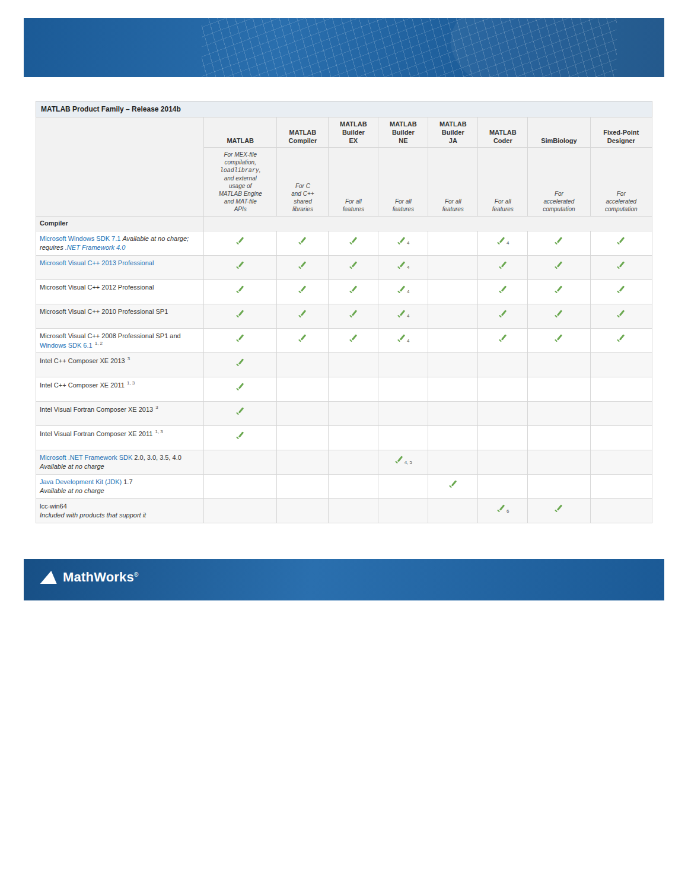MATLAB Product Family – Release 2014b
| | MATLAB | MATLAB Compiler | MATLAB Builder EX | MATLAB Builder NE | MATLAB Builder JA | MATLAB Coder | SimBiology | Fixed-Point Designer |
| --- | --- | --- | --- | --- | --- | --- | --- | --- |
| For MEX-file compilation, loadlibrary , and external usage of MATLAB Engine and MAT-file APIs | For C and C++ shared libraries | For all features | For all features | For all features | For all features | For accelerated computation | For accelerated computation |
| Compiler | |
| Microsoft Windows SDK 7.1 Available at no charge; requires .NET Framework 4.0 | | | | 4 | | 4 | | |
| Microsoft Visual C++ 2013 Professional | | | | 4 | | | | |
| Microsoft Visual C++ 2012 Professional | | | | 4 | | | | |
| Microsoft Visual C++ 2010 Professional SP1 | | | | 4 | | | | |
| Microsoft Visual C++ 2008 Professional SP1 and Windows SDK 6.1 1, 2 | | | | 4 | | | | |
| Intel C++ Composer XE 2013 3 | | | | | | | | |
| Intel C++ Composer XE 2011 1, 3 | | | | | | | | |
| Intel Visual Fortran Composer XE 2013 3 | | | | | | | | |
| Intel Visual Fortran Composer XE 2011 1, 3 | | | | | | | | |
| Microsoft .NET Framework SDK 2.0, 3.0, 3.5, 4.0 Available at no charge | | | | 4, 5 | | | | |
| Java Development Kit (JDK) 1.7 Available at no charge | | | | | | | | |
| lcc-win64 Included with products that support it | | | | | | 6 | | |
MathWorks®